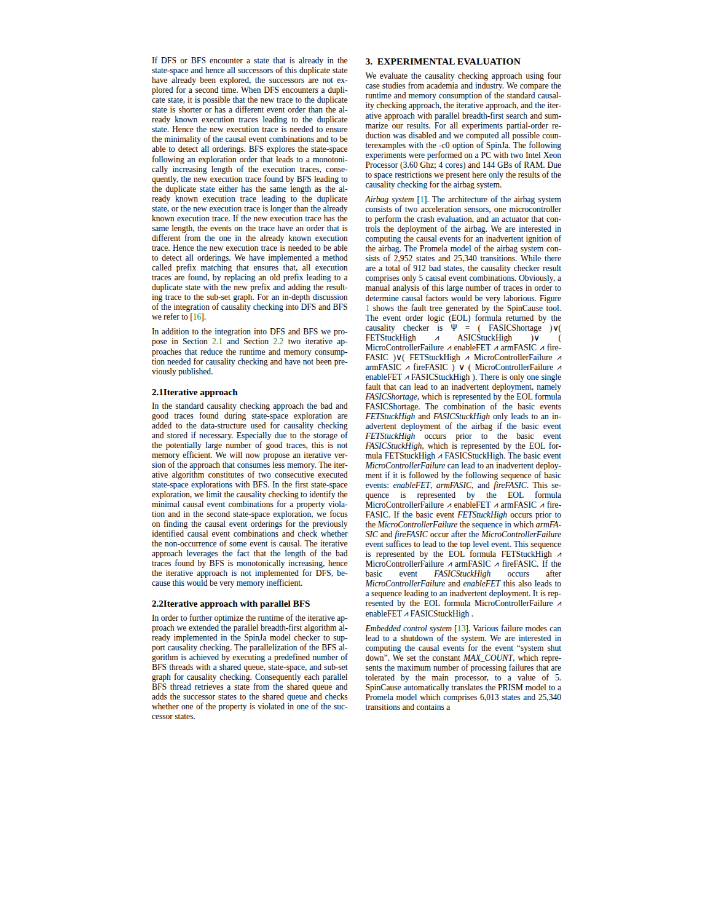If DFS or BFS encounter a state that is already in the state-space and hence all successors of this duplicate state have already been explored, the successors are not explored for a second time. When DFS encounters a duplicate state, it is possible that the new trace to the duplicate state is shorter or has a different event order than the already known execution traces leading to the duplicate state. Hence the new execution trace is needed to ensure the minimality of the causal event combinations and to be able to detect all orderings. BFS explores the state-space following an exploration order that leads to a monotonically increasing length of the execution traces, consequently, the new execution trace found by BFS leading to the duplicate state either has the same length as the already known execution trace leading to the duplicate state, or the new execution trace is longer than the already known execution trace. If the new execution trace has the same length, the events on the trace have an order that is different from the one in the already known execution trace. Hence the new execution trace is needed to be able to detect all orderings. We have implemented a method called prefix matching that ensures that, all execution traces are found, by replacing an old prefix leading to a duplicate state with the new prefix and adding the resulting trace to the sub-set graph. For an in-depth discussion of the integration of causality checking into DFS and BFS we refer to [16].
In addition to the integration into DFS and BFS we propose in Section 2.1 and Section 2.2 two iterative approaches that reduce the runtime and memory consumption needed for causality checking and have not been previously published.
2.1 Iterative approach
In the standard causality checking approach the bad and good traces found during state-space exploration are added to the data-structure used for causality checking and stored if necessary. Especially due to the storage of the potentially large number of good traces, this is not memory efficient. We will now propose an iterative version of the approach that consumes less memory. The iterative algorithm constitutes of two consecutive executed state-space explorations with BFS. In the first state-space exploration, we limit the causality checking to identify the minimal causal event combinations for a property violation and in the second state-space exploration, we focus on finding the causal event orderings for the previously identified causal event combinations and check whether the non-occurrence of some event is causal. The iterative approach leverages the fact that the length of the bad traces found by BFS is monotonically increasing, hence the iterative approach is not implemented for DFS, because this would be very memory inefficient.
2.2 Iterative approach with parallel BFS
In order to further optimize the runtime of the iterative approach we extended the parallel breadth-first algorithm already implemented in the SpinJa model checker to support causality checking. The parallelization of the BFS algorithm is achieved by executing a predefined number of BFS threads with a shared queue, state-space, and sub-set graph for causality checking. Consequently each parallel BFS thread retrieves a state from the shared queue and adds the successor states to the shared queue and checks whether one of the property is violated in one of the successor states.
3. EXPERIMENTAL EVALUATION
We evaluate the causality checking approach using four case studies from academia and industry. We compare the runtime and memory consumption of the standard causality checking approach, the iterative approach, and the iterative approach with parallel breadth-first search and summarize our results. For all experiments partial-order reduction was disabled and we computed all possible counterexamples with the -c0 option of SpinJa. The following experiments were performed on a PC with two Intel Xeon Processor (3.60 Ghz; 4 cores) and 144 GBs of RAM. Due to space restrictions we present here only the results of the causality checking for the airbag system.
Airbag system [1]. The architecture of the airbag system consists of two acceleration sensors, one microcontroller to perform the crash evaluation, and an actuator that controls the deployment of the airbag. We are interested in computing the causal events for an inadvertent ignition of the airbag. The Promela model of the airbag system consists of 2,952 states and 25,340 transitions. While there are a total of 912 bad states, the causality checker result comprises only 5 causal event combinations. Obviously, a manual analysis of this large number of traces in order to determine causal factors would be very laborious. Figure 1 shows the fault tree generated by the SpinCause tool. The event order logic (EOL) formula returned by the causality checker is Ψ = ( FASICShortage )∨( FETStuckHigh ⩘ ASICStuckHigh )∨ ( MicroControllerFailure ⩘ enableFET ⩘ armFASIC ⩘ fireFASIC )∨( FETStuckHigh ⩘ MicroControllerFailure ⩘ armFASIC ⩘ fireFASIC ) ∨ ( MicroControllerFailure ⩘ enableFET ⩘ FASICStuckHigh ). There is only one single fault that can lead to an inadvertent deployment, namely FASICShortage, which is represented by the EOL formula FASICShortage. The combination of the basic events FETStuckHigh and FASICStuckHigh only leads to an inadvertent deployment of the airbag if the basic event FETStuckHigh occurs prior to the basic event FASICStuckHigh, which is represented by the EOL formula FETStuckHigh ⩘ FASICStuckHigh. The basic event MicroControllerFailure can lead to an inadvertent deployment if it is followed by the following sequence of basic events: enableFET, armFASIC, and fireFASIC. This sequence is represented by the EOL formula MicroControllerFailure ⩘ enableFET ⩘ armFASIC ⩘ fireFASIC. If the basic event FETStuckHigh occurs prior to the MicroControllerFailure the sequence in which armFASIC and fireFASIC occur after the MicroControllerFailure event suffices to lead to the top level event. This sequence is represented by the EOL formula FETStuckHigh ⩘ MicroControllerFailure ⩘ armFASIC ⩘ fireFASIC. If the basic event FASICStuckHigh occurs after MicroControllerFailure and enableFET this also leads to a sequence leading to an inadvertent deployment. It is represented by the EOL formula MicroControllerFailure ⩘ enableFET ⩘ FASICStuckHigh .
Embedded control system [13]. Various failure modes can lead to a shutdown of the system. We are interested in computing the causal events for the event “system shut down”. We set the constant MAX_COUNT, which represents the maximum number of processing failures that are tolerated by the main processor, to a value of 5. SpinCause automatically translates the PRISM model to a Promela model which comprises 6,013 states and 25,340 transitions and contains a